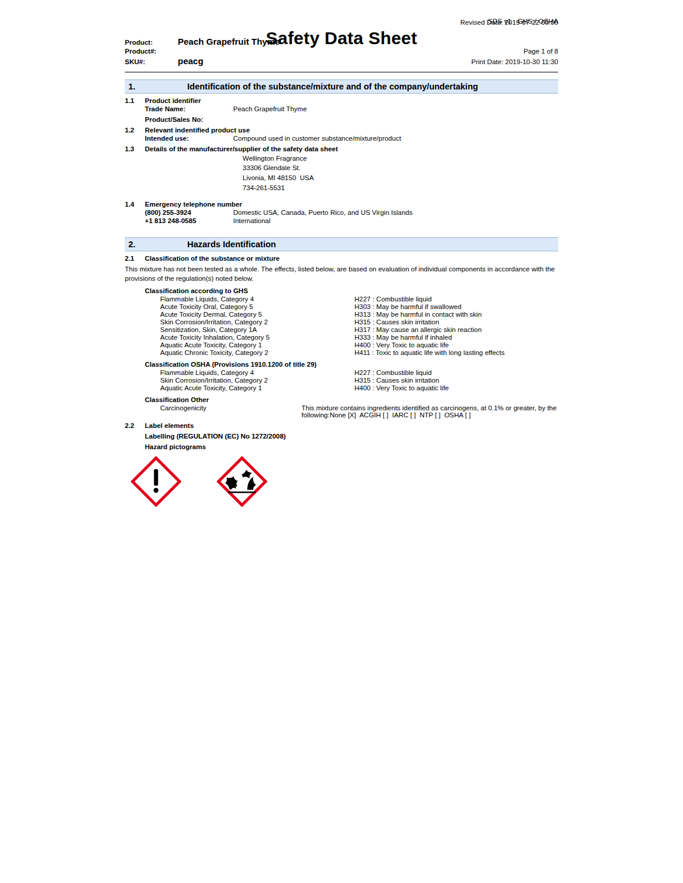SDS v1 GHS / OSHA
Safety Data Sheet
Revised Date: 2019-07-22 00:00
Product:
Peach Grapefruit Thyme
Product#:
Page 1 of 8
SKU#:
peacg
Print Date: 2019-10-30 11:30
1. Identification of the substance/mixture and of the company/undertaking
1.1 Product identifier
Trade Name:
Peach Grapefruit Thyme
Product/Sales No:
1.2 Relevant indentified product use
Intended use:
Compound used in customer substance/mixture/product
1.3 Details of the manufacturer/supplier of the safety data sheet
Wellington Fragrance
33306 Glendale St.
Livonia, MI 48150 USA
734-261-5531
1.4 Emergency telephone number
(800) 255-3924
Domestic USA, Canada, Puerto Rico, and US Virgin Islands
+1 813 248-0585
International
2. Hazards Identification
2.1 Classification of the substance or mixture
This mixture has not been tested as a whole. The effects, listed below, are based on evaluation of individual components in accordance with the provisions of the regulation(s) noted below.
Classification according to GHS
Flammable Liquids, Category 4
H227 : Combustible liquid
Acute Toxicity Oral, Category 5
H303 : May be harmful if swallowed
Acute Toxicity Dermal, Category 5
H313 : May be harmful in contact with skin
Skin Corrosion/Irritation, Category 2
H315 : Causes skin irritation
Sensitization, Skin, Category 1A
H317 : May cause an allergic skin reaction
Acute Toxicity Inhalation, Category 5
H333 : May be harmful if inhaled
Aquatic Acute Toxicity, Category 1
H400 : Very Toxic to aquatic life
Aquatic Chronic Toxicity, Category 2
H411 : Toxic to aquatic life with long lasting effects
Classification OSHA (Provisions 1910.1200 of title 29)
Flammable Liquids, Category 4
H227 : Combustible liquid
Skin Corrosion/Irritation, Category 2
H315 : Causes skin irritation
Aquatic Acute Toxicity, Category 1
H400 : Very Toxic to aquatic life
Classification Other
Carcinogenicity
This mixture contains ingredients identified as carcinogens, at 0.1% or greater, by the following:None [X] ACGIH [ ] IARC [ ] NTP [ ] OSHA [ ]
2.2 Label elements
Labelling (REGULATION (EC) No 1272/2008)
Hazard pictograms